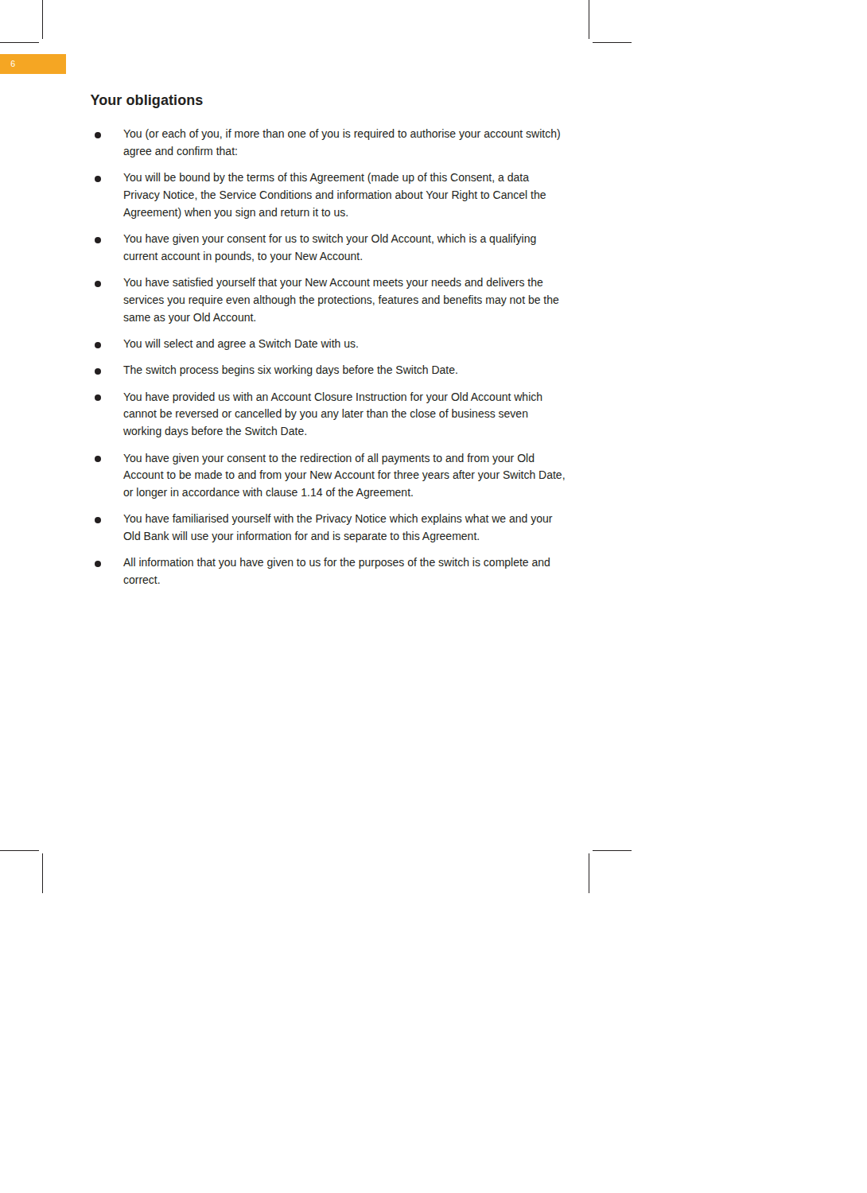6
Your obligations
You (or each of you, if more than one of you is required to authorise your account switch) agree and confirm that:
You will be bound by the terms of this Agreement (made up of this Consent, a data Privacy Notice, the Service Conditions and information about Your Right to Cancel the Agreement) when you sign and return it to us.
You have given your consent for us to switch your Old Account, which is a qualifying current account in pounds, to your New Account.
You have satisfied yourself that your New Account meets your needs and delivers the services you require even although the protections, features and benefits may not be the same as your Old Account.
You will select and agree a Switch Date with us.
The switch process begins six working days before the Switch Date.
You have provided us with an Account Closure Instruction for your Old Account which cannot be reversed or cancelled by you any later than the close of business seven working days before the Switch Date.
You have given your consent to the redirection of all payments to and from your Old Account to be made to and from your New Account for three years after your Switch Date, or longer in accordance with clause 1.14 of the Agreement.
You have familiarised yourself with the Privacy Notice which explains what we and your Old Bank will use your information for and is separate to this Agreement.
All information that you have given to us for the purposes of the switch is complete and correct.